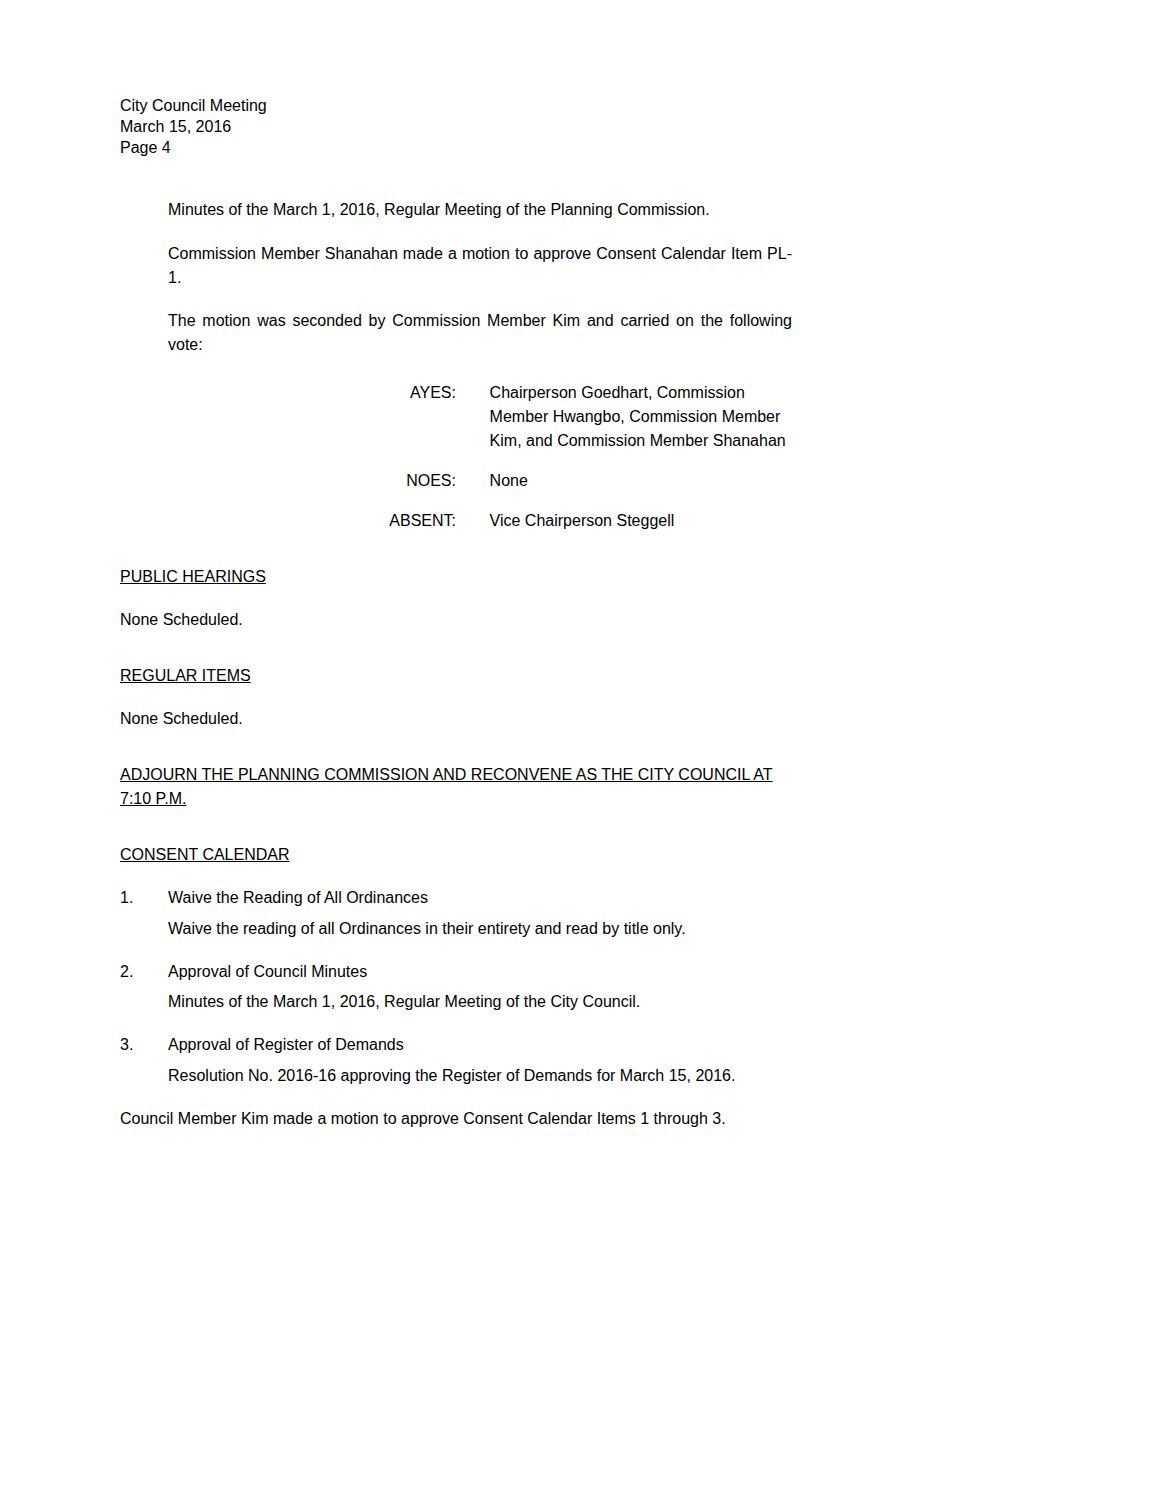City Council Meeting
March 15, 2016
Page 4
Minutes of the March 1, 2016, Regular Meeting of the Planning Commission.
Commission Member Shanahan made a motion to approve Consent Calendar Item PL-1.
The motion was seconded by Commission Member Kim and carried on the following vote:
AYES:
Chairperson Goedhart, Commission Member Hwangbo, Commission Member Kim, and Commission Member Shanahan
NOES:
None
ABSENT:
Vice Chairperson Steggell
PUBLIC HEARINGS
None Scheduled.
REGULAR ITEMS
None Scheduled.
ADJOURN THE PLANNING COMMISSION AND RECONVENE AS THE CITY COUNCIL AT 7:10 P.M.
CONSENT CALENDAR
1.
Waive the Reading of All Ordinances
Waive the reading of all Ordinances in their entirety and read by title only.
2.
Approval of Council Minutes
Minutes of the March 1, 2016, Regular Meeting of the City Council.
3.
Approval of Register of Demands
Resolution No. 2016-16 approving the Register of Demands for March 15, 2016.
Council Member Kim made a motion to approve Consent Calendar Items 1 through 3.